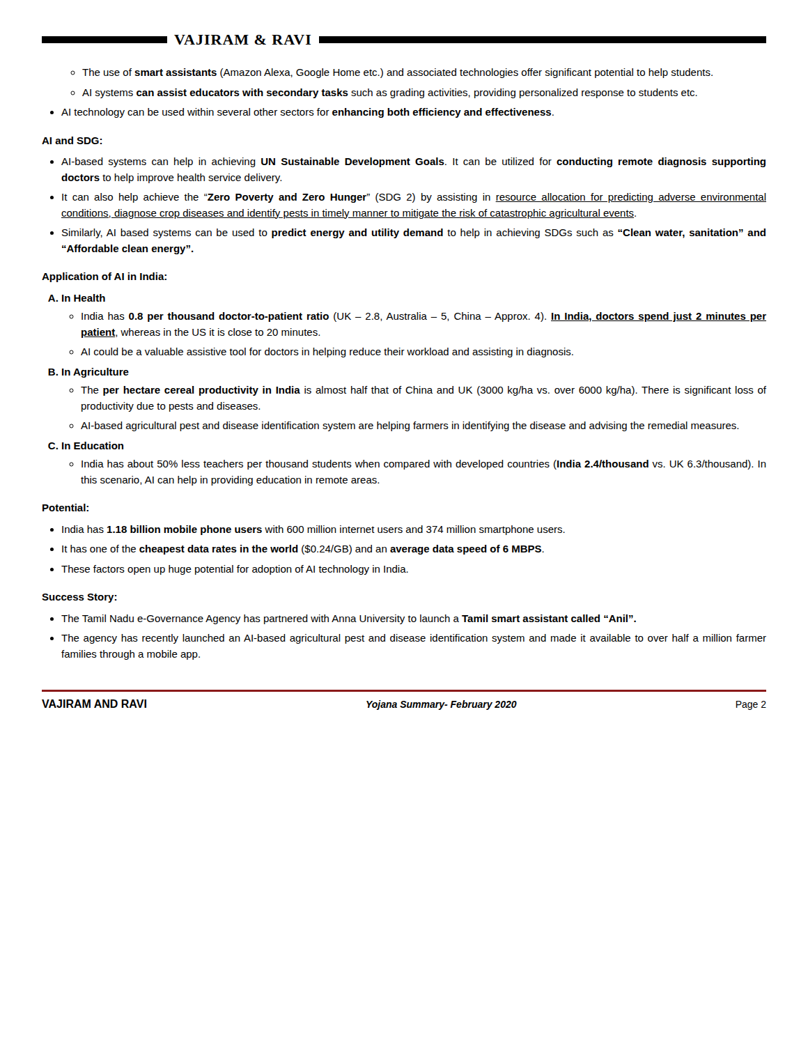VAJIRAM & RAVI
The use of smart assistants (Amazon Alexa, Google Home etc.) and associated technologies offer significant potential to help students.
AI systems can assist educators with secondary tasks such as grading activities, providing personalized response to students etc.
AI technology can be used within several other sectors for enhancing both efficiency and effectiveness.
AI and SDG:
AI-based systems can help in achieving UN Sustainable Development Goals. It can be utilized for conducting remote diagnosis supporting doctors to help improve health service delivery.
It can also help achieve the “Zero Poverty and Zero Hunger” (SDG 2) by assisting in resource allocation for predicting adverse environmental conditions, diagnose crop diseases and identify pests in timely manner to mitigate the risk of catastrophic agricultural events.
Similarly, AI based systems can be used to predict energy and utility demand to help in achieving SDGs such as “Clean water, sanitation” and “Affordable clean energy”.
Application of AI in India:
In Health
India has 0.8 per thousand doctor-to-patient ratio (UK – 2.8, Australia – 5, China – Approx. 4). In India, doctors spend just 2 minutes per patient, whereas in the US it is close to 20 minutes.
AI could be a valuable assistive tool for doctors in helping reduce their workload and assisting in diagnosis.
In Agriculture
The per hectare cereal productivity in India is almost half that of China and UK (3000 kg/ha vs. over 6000 kg/ha). There is significant loss of productivity due to pests and diseases.
AI-based agricultural pest and disease identification system are helping farmers in identifying the disease and advising the remedial measures.
In Education
India has about 50% less teachers per thousand students when compared with developed countries (India 2.4/thousand vs. UK 6.3/thousand). In this scenario, AI can help in providing education in remote areas.
Potential:
India has 1.18 billion mobile phone users with 600 million internet users and 374 million smartphone users.
It has one of the cheapest data rates in the world ($0.24/GB) and an average data speed of 6 MBPS.
These factors open up huge potential for adoption of AI technology in India.
Success Story:
The Tamil Nadu e-Governance Agency has partnered with Anna University to launch a Tamil smart assistant called “Anil”.
The agency has recently launched an AI-based agricultural pest and disease identification system and made it available to over half a million farmer families through a mobile app.
VAJIRAM AND RAVI
Yojana Summary- February 2020
Page 2